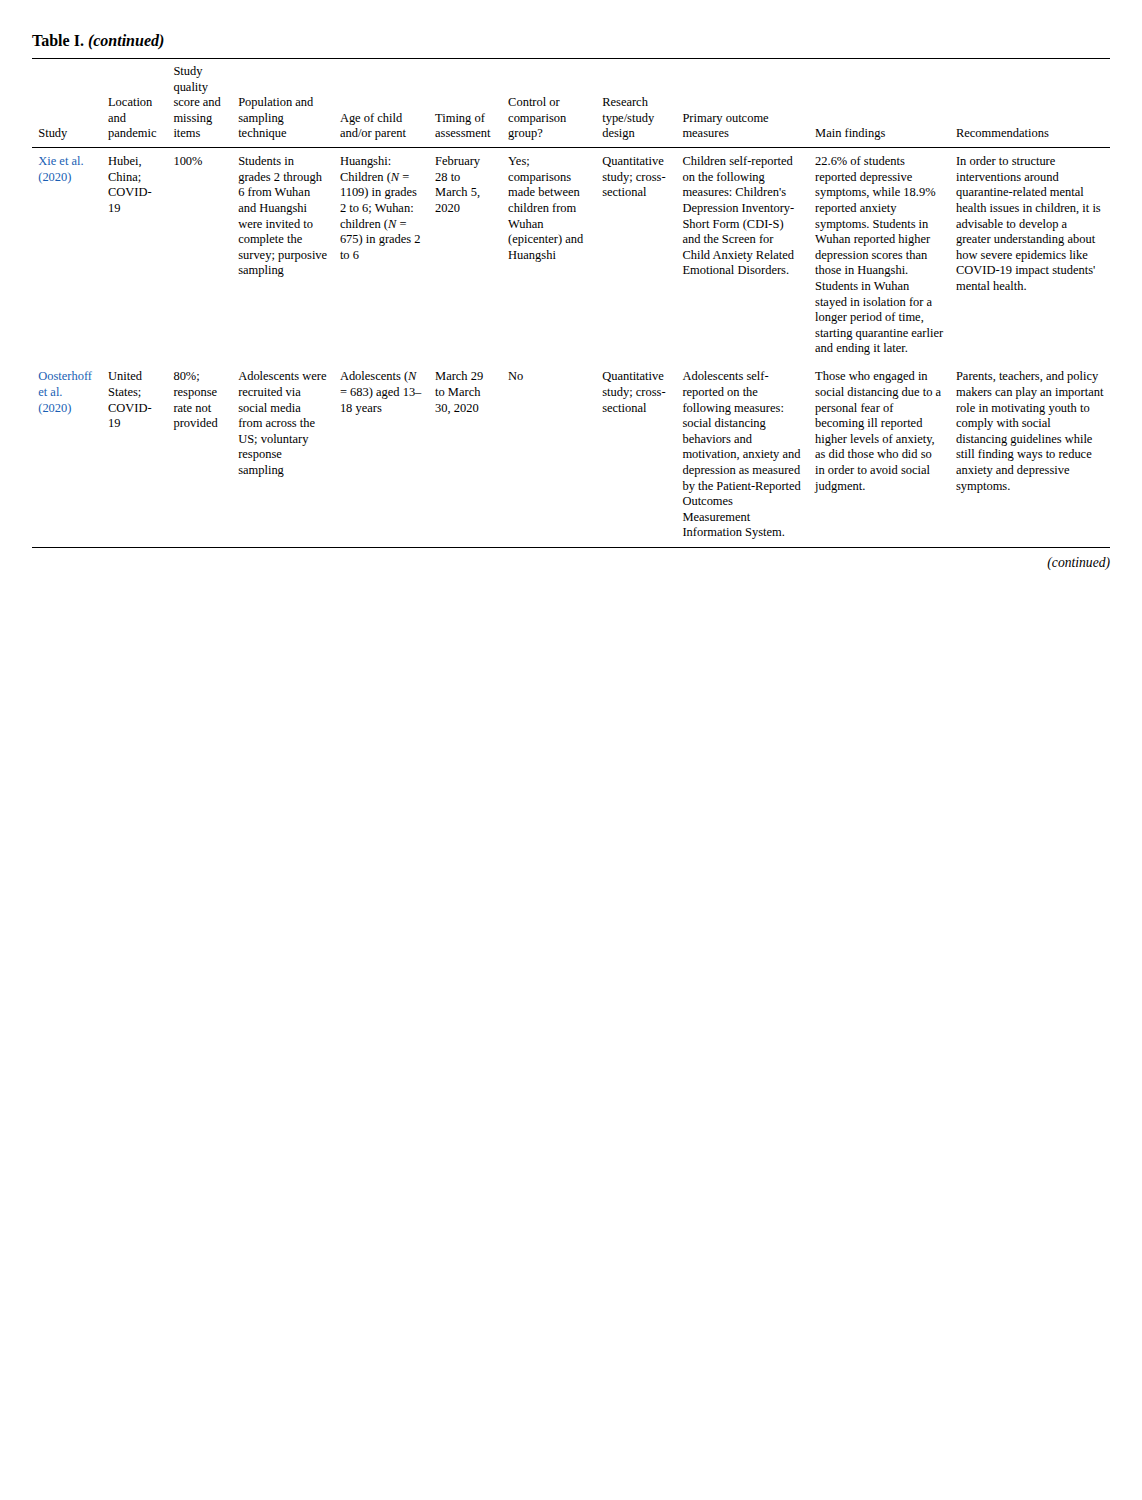Table I. (continued)
| Study | Location and pandemic | Study quality score and missing items | Population and sampling technique | Age of child and/or parent | Timing of assessment | Control or comparison group? | Research type/study design | Primary outcome measures | Main findings | Recommendations |
| --- | --- | --- | --- | --- | --- | --- | --- | --- | --- | --- |
| Xie et al. (2020) | Hubei, China; COVID-19 | 100% | Students in grades 2 through 6 from Wuhan and Huangshi were invited to complete the survey; purposive sampling | Huangshi: Children ( N = 1109) in grades 2 to 6; Wuhan: children ( N = 675) in grades 2 to 6 | February 28 to March 5, 2020 | Yes; comparisons made between children from Wuhan (epicenter) and Huangshi | Quantitative study; cross-sectional | Children self-reported on the following measures: Children's Depression Inventory-Short Form (CDI-S) and the Screen for Child Anxiety Related Emotional Disorders. | 22.6% of students reported depressive symptoms, while 18.9% reported anxiety symptoms. Students in Wuhan reported higher depression scores than those in Huangshi. Students in Wuhan stayed in isolation for a longer period of time, starting quarantine earlier and ending it later. | In order to structure interventions around quarantine-related mental health issues in children, it is advisable to develop a greater understanding about how severe epidemics like COVID-19 impact students' mental health. |
| Oosterhoff et al. (2020) | United States; COVID-19 | 80%; response rate not provided | Adolescents were recruited via social media from across the US; voluntary response sampling | Adolescents ( N = 683) aged 13–18 years | March 29 to March 30, 2020 | No | Quantitative study; cross-sectional | Adolescents self-reported on the following measures: social distancing behaviors and motivation, anxiety and depression as measured by the Patient-Reported Outcomes Measurement Information System. | Those who engaged in social distancing due to a personal fear of becoming ill reported higher levels of anxiety, as did those who did so in order to avoid social judgment. | Parents, teachers, and policy makers can play an important role in motivating youth to comply with social distancing guidelines while still finding ways to reduce anxiety and depressive symptoms. |
(continued)